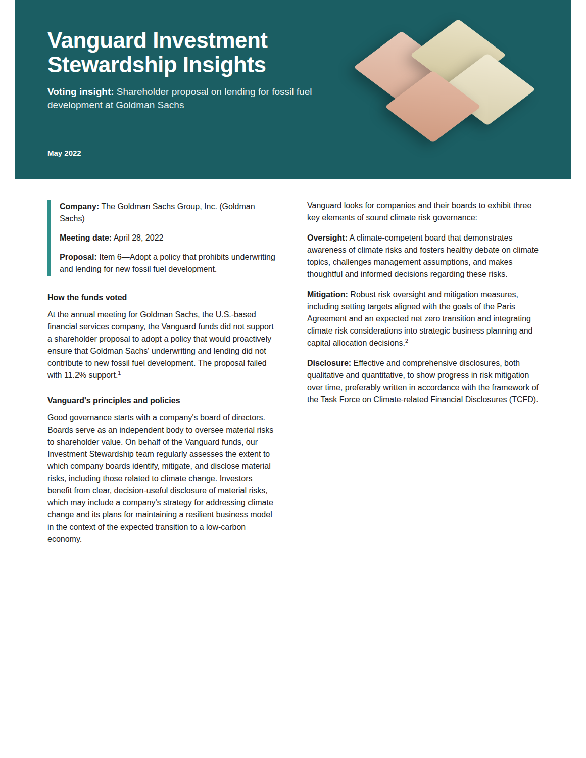Vanguard Investment
Stewardship Insights
Voting insight: Shareholder proposal on lending for fossil fuel development at Goldman Sachs
May 2022
Company: The Goldman Sachs Group, Inc. (Goldman Sachs)
Meeting date: April 28, 2022
Proposal: Item 6—Adopt a policy that prohibits underwriting and lending for new fossil fuel development.
How the funds voted
At the annual meeting for Goldman Sachs, the U.S.-based financial services company, the Vanguard funds did not support a shareholder proposal to adopt a policy that would proactively ensure that Goldman Sachs' underwriting and lending did not contribute to new fossil fuel development. The proposal failed with 11.2% support.1
Vanguard's principles and policies
Good governance starts with a company's board of directors. Boards serve as an independent body to oversee material risks to shareholder value. On behalf of the Vanguard funds, our Investment Stewardship team regularly assesses the extent to which company boards identify, mitigate, and disclose material risks, including those related to climate change. Investors benefit from clear, decision-useful disclosure of material risks, which may include a company's strategy for addressing climate change and its plans for maintaining a resilient business model in the context of the expected transition to a low-carbon economy.
Vanguard looks for companies and their boards to exhibit three key elements of sound climate risk governance:
Oversight: A climate-competent board that demonstrates awareness of climate risks and fosters healthy debate on climate topics, challenges management assumptions, and makes thoughtful and informed decisions regarding these risks.
Mitigation: Robust risk oversight and mitigation measures, including setting targets aligned with the goals of the Paris Agreement and an expected net zero transition and integrating climate risk considerations into strategic business planning and capital allocation decisions.2
Disclosure: Effective and comprehensive disclosures, both qualitative and quantitative, to show progress in risk mitigation over time, preferably written in accordance with the framework of the Task Force on Climate-related Financial Disclosures (TCFD).